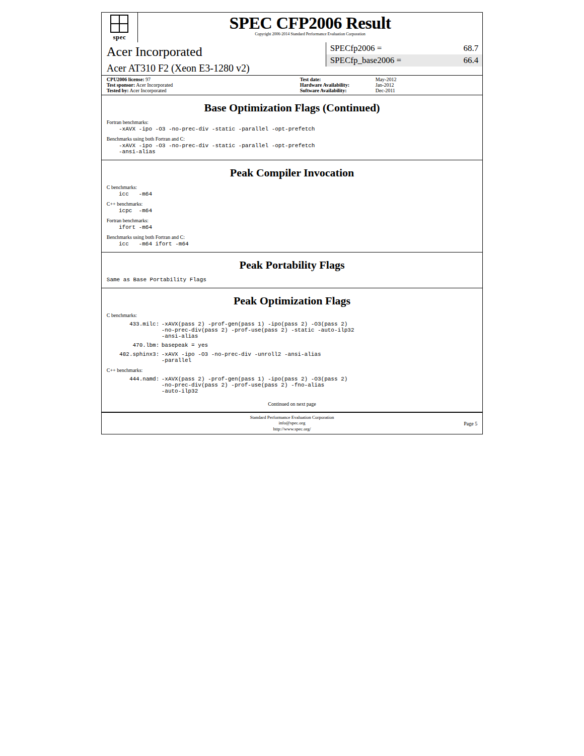spec
SPEC CFP2006 Result
Copyright 2006-2014 Standard Performance Evaluation Corporation
Acer Incorporated
Acer AT310 F2 (Xeon E3-1280 v2)
SPECfp2006 = 68.7
SPECfp_base2006 = 66.4
CPU2006 license: 97
Test sponsor: Acer Incorporated
Tested by: Acer Incorporated
Test date: May-2012
Hardware Availability: Jan-2012
Software Availability: Dec-2011
Base Optimization Flags (Continued)
Fortran benchmarks:
-xAVX -ipo -O3 -no-prec-div -static -parallel -opt-prefetch
Benchmarks using both Fortran and C:
-xAVX -ipo -O3 -no-prec-div -static -parallel -opt-prefetch
-ansi-alias
Peak Compiler Invocation
C benchmarks:
icc   -m64
C++ benchmarks:
icpc  -m64
Fortran benchmarks:
ifort -m64
Benchmarks using both Fortran and C:
icc   -m64 ifort -m64
Peak Portability Flags
Same as Base Portability Flags
Peak Optimization Flags
C benchmarks:
433.milc: -xAVX(pass 2) -prof-gen(pass 1) -ipo(pass 2) -O3(pass 2)
-no-prec-div(pass 2) -prof-use(pass 2) -static -auto-ilp32
-ansi-alias
470.lbm: basepeak = yes
482.sphinx3: -xAVX -ipo -O3 -no-prec-div -unroll2 -ansi-alias
-parallel
C++ benchmarks:
444.namd: -xAVX(pass 2) -prof-gen(pass 1) -ipo(pass 2) -O3(pass 2)
-no-prec-div(pass 2) -prof-use(pass 2) -fno-alias
-auto-ilp32
Continued on next page
Standard Performance Evaluation Corporation
info@spec.org
http://www.spec.org/
Page 5